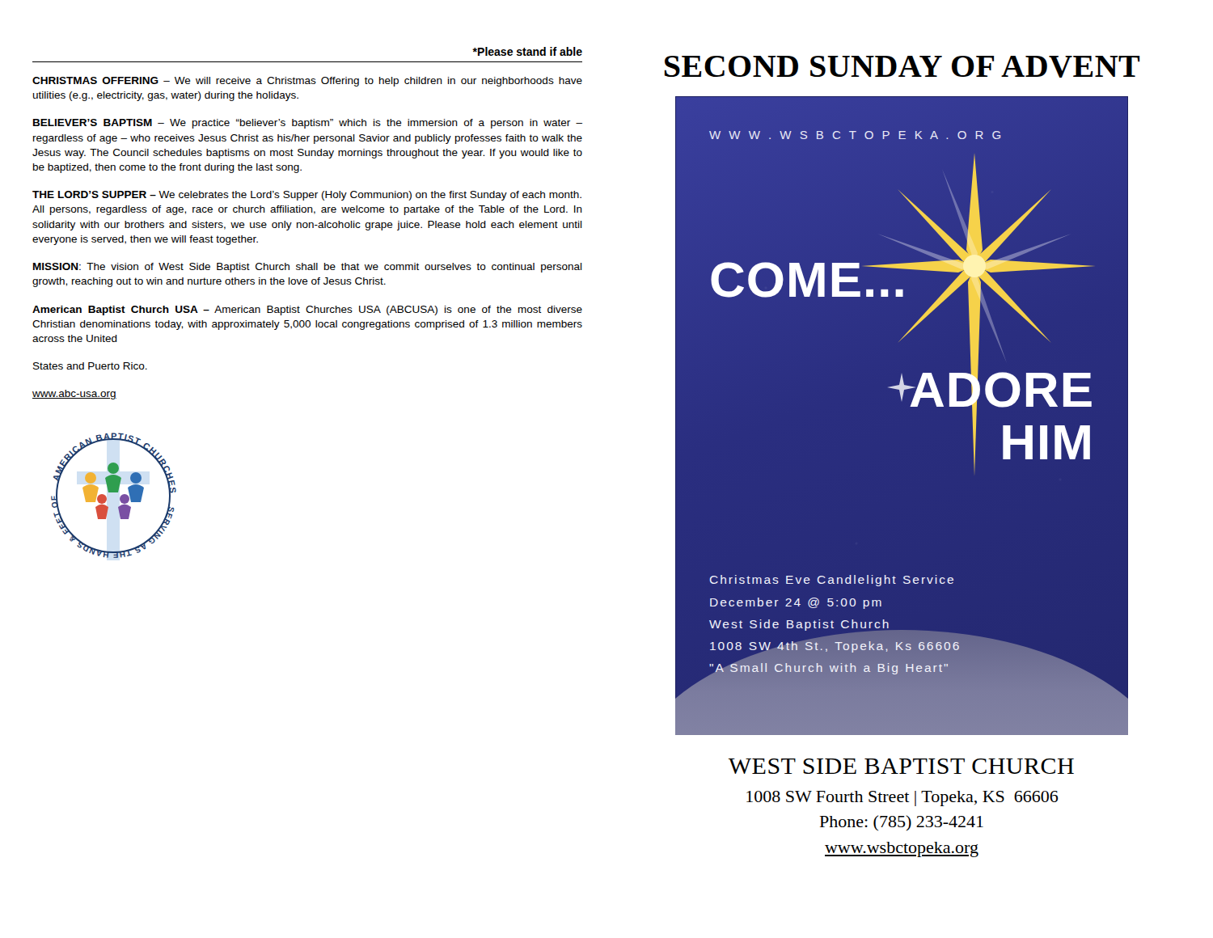*Please stand if able
CHRISTMAS OFFERING – We will receive a Christmas Offering to help children in our neighborhoods have utilities (e.g., electricity, gas, water) during the holidays.
BELIEVER’S BAPTISM – We practice “believer’s baptism” which is the immersion of a person in water – regardless of age – who receives Jesus Christ as his/her personal Savior and publicly professes faith to walk the Jesus way. The Council schedules baptisms on most Sunday mornings throughout the year. If you would like to be baptized, then come to the front during the last song.
THE LORD’S SUPPER – We celebrates the Lord’s Supper (Holy Communion) on the first Sunday of each month. All persons, regardless of age, race or church affiliation, are welcome to partake of the Table of the Lord. In solidarity with our brothers and sisters, we use only non-alcoholic grape juice. Please hold each element until everyone is served, then we will feast together.
MISSION: The vision of West Side Baptist Church shall be that we commit ourselves to continual personal growth, reaching out to win and nurture others in the love of Jesus Christ.
American Baptist Church USA – American Baptist Churches USA (ABCUSA) is one of the most diverse Christian denominations today, with approximately 5,000 local congregations comprised of 1.3 million members across the United
States and Puerto Rico.
www.abc-usa.org
AMERICAN BAPTIST CHURCHES USA SERVING AS THE HANDS & FEET OF CHRIST
SECOND SUNDAY OF ADVENT
W W W . W S B C T O P E K A . O R G
COME...
ADORE
HIM
Christmas Eve Candlelight Service
December 24 @ 5:00 pm
West Side Baptist Church
1008 SW 4th St., Topeka, Ks 66606
"A Small Church with a Big Heart"
WEST SIDE BAPTIST CHURCH
1008 SW Fourth Street | Topeka, KS 66606
Phone: (785) 233-4241
www.wsbctopeka.org